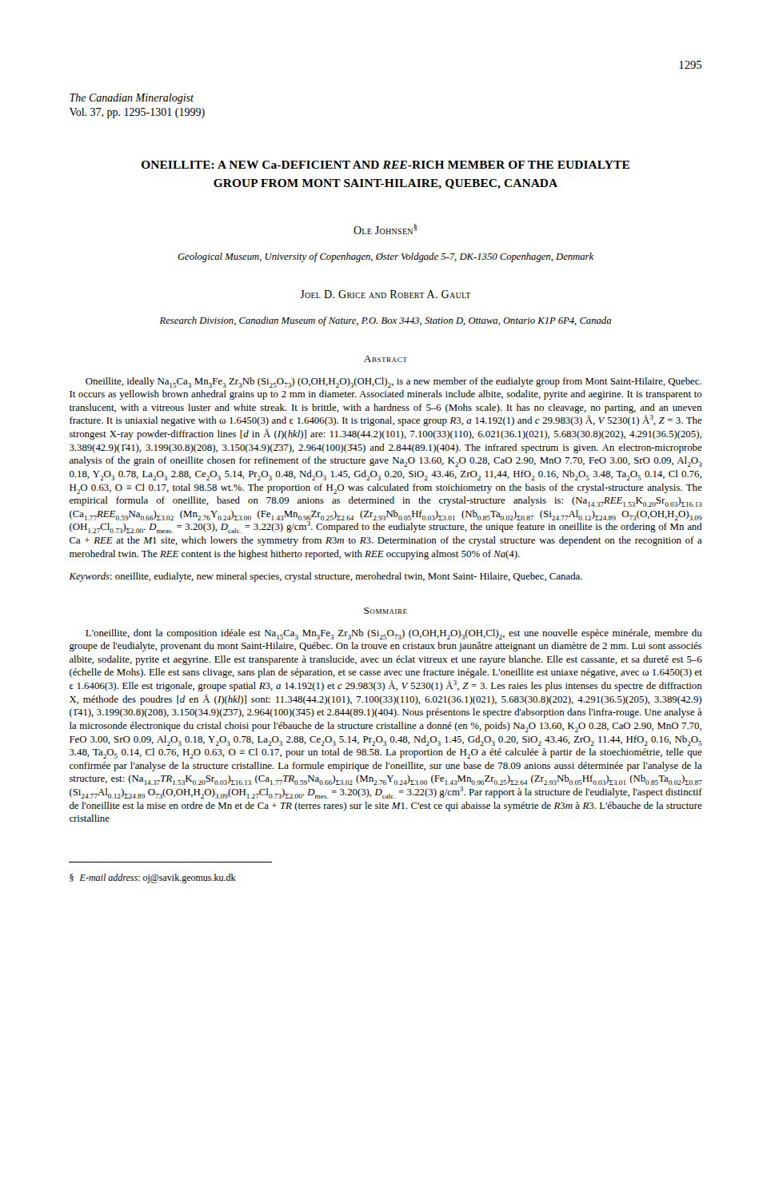1295
The Canadian Mineralogist
Vol. 37, pp. 1295-1301 (1999)
ONEILLITE: A NEW Ca-DEFICIENT AND REE-RICH MEMBER OF THE EUDIALYTE
GROUP FROM MONT SAINT-HILAIRE, QUEBEC, CANADA
Ole Johnsen§
Geological Museum, University of Copenhagen, Øster Voldgade 5-7, DK-1350 Copenhagen, Denmark
Joel D. Grice and Robert A. Gault
Research Division, Canadian Museum of Nature, P.O. Box 3443, Station D, Ottawa, Ontario K1P 6P4, Canada
Abstract
Oneillite, ideally Na15Ca3 Mn3Fe3 Zr3Nb (Si25O73) (O,OH,H2O)3(OH,Cl)2, is a new member of the eudialyte group from Mont Saint-Hilaire, Quebec. It occurs as yellowish brown anhedral grains up to 2 mm in diameter. Associated minerals include albite, sodalite, pyrite and aegirine. It is transparent to translucent, with a vitreous luster and white streak. It is brittle, with a hardness of 5–6 (Mohs scale). It has no cleavage, no parting, and an uneven fracture. It is uniaxial negative with ω 1.6450(3) and ε 1.6406(3). It is trigonal, space group R3, a 14.192(1) and c 29.983(3) Å, V 5230(1) Å3, Z = 3. The strongest X-ray powder-diffraction lines [d in Å (I)(hkl)] are: 11.348(44.2)(101), 7.100(33)(110), 6.021(36.1)(021), 5.683(30.8)(202), 4.291(36.5)(205), 3.389(42.9)(1̄41), 3.199(30.8)(208), 3.150(34.9)(2̄37), 2.964(100)(3̄45) and 2.844(89.1)(404). The infrared spectrum is given. An electron-microprobe analysis of the grain of oneillite chosen for refinement of the structure gave Na2O 13.60, K2O 0.28, CaO 2.90, MnO 7.70, FeO 3.00, SrO 0.09, Al2O3 0.18, Y2O3 0.78, La2O3 2.88, Ce2O3 5.14, Pr2O3 0.48, Nd2O3 1.45, Gd2O3 0.20, SiO2 43.46, ZrO2 11,44, HfO2 0.16, Nb2O5 3.48, Ta2O5 0.14, Cl 0.76, H2O 0.63, O ≡ Cl 0.17, total 98.58 wt.%. The proportion of H2O was calculated from stoichiometry on the basis of the crystal-structure analysis. The empirical formula of oneillite, based on 78.09 anions as determined in the crystal-structure analysis is: (Na14.37REE1.53K0.20Sr0.03)Σ16.13 (Ca1.77REE0.59Na0.66)Σ3.02 (Mn2.76Y0.24)Σ3.00 (Fe1.43Mn0.96Zr0.25)Σ2.64 (Zr2.93Nb0.05Hf0.03)Σ3.01 (Nb0.85Ta0.02)Σ0.87 (Si24.77Al0.12)Σ24.89 O73(O,OH,H2O)3.09 (OH1.27Cl0.73)Σ2.00. Dmeas. = 3.20(3), Dcalc. = 3.22(3) g/cm3. Compared to the eudialyte structure, the unique feature in oneillite is the ordering of Mn and Ca + REE at the M1 site, which lowers the symmetry from R3m to R3. Determination of the crystal structure was dependent on the recognition of a merohedral twin. The REE content is the highest hitherto reported, with REE occupying almost 50% of Na(4).
Keywords: oneillite, eudialyte, new mineral species, crystal structure, merohedral twin, Mont Saint- Hilaire, Quebec, Canada.
Sommaire
L'oneillite, dont la composition idéale est Na15Ca3 Mn3Fe3 Zr3Nb (Si25O73) (O,OH,H2O)3(OH,Cl)2, est une nouvelle espèce minérale, membre du groupe de l'eudialyte, provenant du mont Saint-Hilaire, Québec. On la trouve en cristaux brun jaunâtre atteignant un diamètre de 2 mm. Lui sont associés albite, sodalite, pyrite et aegyrine. Elle est transparente à translucide, avec un éclat vitreux et une rayure blanche. Elle est cassante, et sa dureté est 5–6 (échelle de Mohs). Elle est sans clivage, sans plan de séparation, et se casse avec une fracture inégale. L'oneillite est uniaxe négative, avec ω 1.6450(3) et ε 1.6406(3). Elle est trigonale, groupe spatial R3, a 14.192(1) et c 29.983(3) Å, V 5230(1) Å3, Z = 3. Les raies les plus intenses du spectre de diffraction X, méthode des poudres [d en Å (I)(hkl)] sont: 11.348(44.2)(101), 7.100(33)(110), 6.021(36.1)(021), 5.683(30.8)(202), 4.291(36.5)(205), 3.389(42.9)(1̄41), 3.199(30.8)(208), 3.150(34.9)(2̄37), 2.964(100)(3̄45) et 2.844(89.1)(404). Nous présentons le spectre d'absorption dans l'infra-rouge. Une analyse à la microsonde électronique du cristal choisi pour l'ébauche de la structure cristalline a donné (en %, poids) Na2O 13.60, K2O 0.28, CaO 2.90, MnO 7.70, FeO 3.00, SrO 0.09, Al2O3 0.18, Y2O3 0.78, La2O3 2.88, Ce2O3 5.14, Pr2O3 0.48, Nd2O3 1.45, Gd2O3 0.20, SiO2 43.46, ZrO2 11.44, HfO2 0.16, Nb2O5 3.48, Ta2O5 0.14, Cl 0.76, H2O 0.63, O ≡ Cl 0.17, pour un total de 98.58. La proportion de H2O a été calculée à partir de la stoechiométrie, telle que confirmée par l'analyse de la structure cristalline. La formule empirique de l'oneillite, sur une base de 78.09 anions aussi déterminée par l'analyse de la structure, est: (Na14.37TR1.53K0.20Sr0.03)Σ16.13 (Ca1.77TR0.59Na0.66)Σ3.02 (Mn2.76Y0.24)Σ3.00 (Fe1.43Mn0.96Zr0.25)Σ2.64 (Zr2.93Nb0.05Hf0.03)Σ3.01 (Nb0.85Ta0.02)Σ0.87 (Si24.77Al0.12)Σ24.89 O73(O,OH,H2O)3.09(OH1.27Cl0.73)Σ2.00. Dmes. = 3.20(3), Dcalc. = 3.22(3) g/cm3. Par rapport à la structure de l'eudialyte, l'aspect distinctif de l'oneillite est la mise en ordre de Mn et de Ca + TR (terres rares) sur le site M1. C'est ce qui abaisse la symétrie de R3m à R3. L'ébauche de la structure cristalline
§E-mail address: oj@savik.geomus.ku.dk